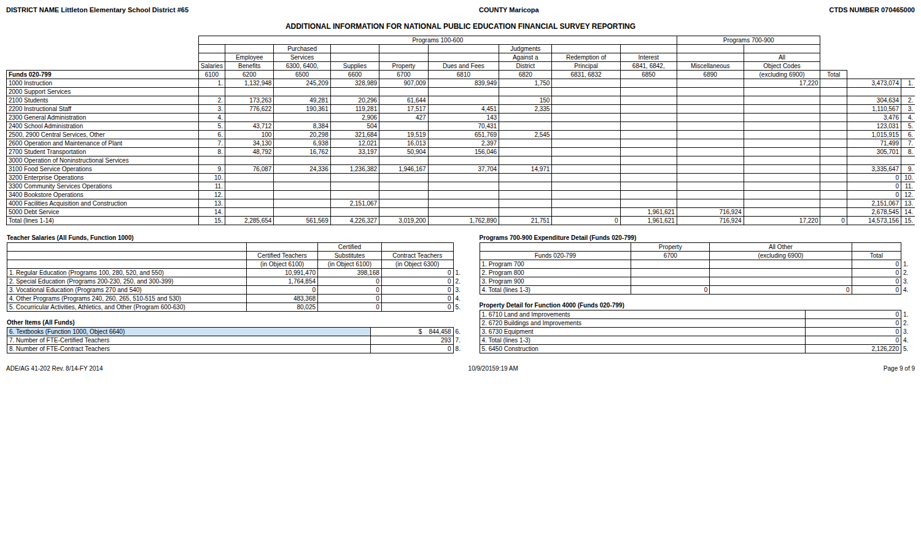DISTRICT NAME Littleton Elementary School District #65
COUNTY Maricopa
CTDS NUMBER 070465000
ADDITIONAL INFORMATION FOR NATIONAL PUBLIC EDUCATION FINANCIAL SURVEY REPORTING
| | Programs 100-600 | Programs 700-900 | | |
| --- | --- | --- | --- | --- |
| | | Purchased | | | | Judgments | | | | |
| | Employee | Services | | | | Against a | Redemption of | Interest | | All |
| Salaries | Benefits | 6300, 6400, | Supplies | Property | Dues and Fees | District | Principal | 6841, 6842, | Miscellaneous | Object Codes |
| Funds 020-799 | 6100 | 6200 | 6500 | 6600 | 6700 | 6810 | 6820 | 6831, 6832 | 6850 | 6890 | (excluding 6900) | Total | |
| 1000 Instruction | 1. | 1,132,948 | 245,209 | 328,989 | 907,009 | 839,949 | 1,750 | | | | 17,220 | | 3,473,074 | 1. |
| 2000 Support Services | | | | | | | | | | | | | | |
| 2100 Students | 2. | 173,263 | 49,281 | 20,296 | 61,644 | | 150 | | | | | | 304,634 | 2. |
| 2200 Instructional Staff | 3. | 776,622 | 190,361 | 119,281 | 17,517 | 4,451 | 2,335 | | | | | | 1,110,567 | 3. |
| 2300 General Administration | 4. | | | 2,906 | 427 | 143 | | | | | | | 3,476 | 4. |
| 2400 School Administration | 5. | 43,712 | 8,384 | 504 | | 70,431 | | | | | | | 123,031 | 5. |
| 2500, 2900 Central Services, Other | 6. | 100 | 20,298 | 321,684 | 19,519 | 651,769 | 2,545 | | | | | | 1,015,915 | 6. |
| 2600 Operation and Maintenance of Plant | 7. | 34,130 | 6,938 | 12,021 | 16,013 | 2,397 | | | | | | | 71,499 | 7. |
| 2700 Student Transportation | 8. | 48,792 | 16,762 | 33,197 | 50,904 | 156,046 | | | | | | | 305,701 | 8. |
| 3000 Operation of Noninstructional Services | | | | | | | | | | | | | | |
| 3100 Food Service Operations | 9. | 76,087 | 24,336 | 1,236,382 | 1,946,167 | 37,704 | 14,971 | | | | | | 3,335,647 | 9. |
| 3200 Enterprise Operations | 10. | | | | | | | | | | | | 0 | 10. |
| 3300 Community Services Operations | 11. | | | | | | | | | | | | 0 | 11. |
| 3400 Bookstore Operations | 12. | | | | | | | | | | | | 0 | 12. |
| 4000 Facilities Acquisition and Construction | 13. | | | 2,151,067 | | | | | | | | | 2,151,067 | 13. |
| 5000 Debt Service | 14. | | | | | | | | 1,961,621 | 716,924 | | | 2,678,545 | 14. |
| Total (lines 1-14) | 15. | 2,285,654 | 561,569 | 4,226,327 | 3,019,200 | 1,762,890 | 21,751 | 0 | 1,961,621 | 716,924 | 17,220 | 0 | 14,573,156 | 15. |
| Teacher Salaries (All Funds, Function 1000) / / / Certified / / / / --- / --- / --- / --- / --- / / / Certified Teachers / Substitutes / Contract Teachers / / / / (in Object 6100) / (in Object 6100) / (in Object 6300) / / / 1. Regular Education (Programs 100, 280, 520, and 550) / 10,991,470 / 398,168 / 0 / 1. / / 2. Special Education (Programs 200-230, 250, and 300-399) / 1,764,854 / 0 / 0 / 2. / / 3. Vocational Education (Programs 270 and 540) / 0 / 0 / 0 / 3. / / 4. Other Programs (Programs 240, 260, 265, 510-515 and 530) / 483,368 / 0 / 0 / 4. / / 5. Cocurricular Activities, Athletics, and Other (Program 600-630) / 80,025 / 0 / 0 / 5. / Other Items (All Funds) / 6. Textbooks (Function 1000, Object 6640) / $ 844,458 / 6. / / 7. Number of FTE-Certified Teachers / 293 / 7. / / 8. Number of FTE-Contract Teachers / 0 / 8. / | Programs 700-900 Expenditure Detail (Funds 020-799) / / Property / All Other / / / / --- / --- / --- / --- / --- / / Funds 020-799 / 6700 / (excluding 6900) / Total / / / 1. Program 700 / / / 0 / 1. / / 2. Program 800 / / / 0 / 2. / / 3. Program 900 / / / 0 / 3. / / 4. Total (lines 1-3) / 0 / 0 / 0 / 4. / Property Detail for Function 4000 (Funds 020-799) / 1. 6710 Land and Improvements / 0 / 1. / / 2. 6720 Buildings and Improvements / 0 / 2. / / 3. 6730 Equipment / 0 / 3. / / 4. Total (lines 1-3) / 0 / 4. / / 5. 6450 Construction / 2,126,220 / 5. / |
ADE/AG 41-202 Rev. 8/14-FY 2014
10/9/20159:19 AM
Page 9 of 9